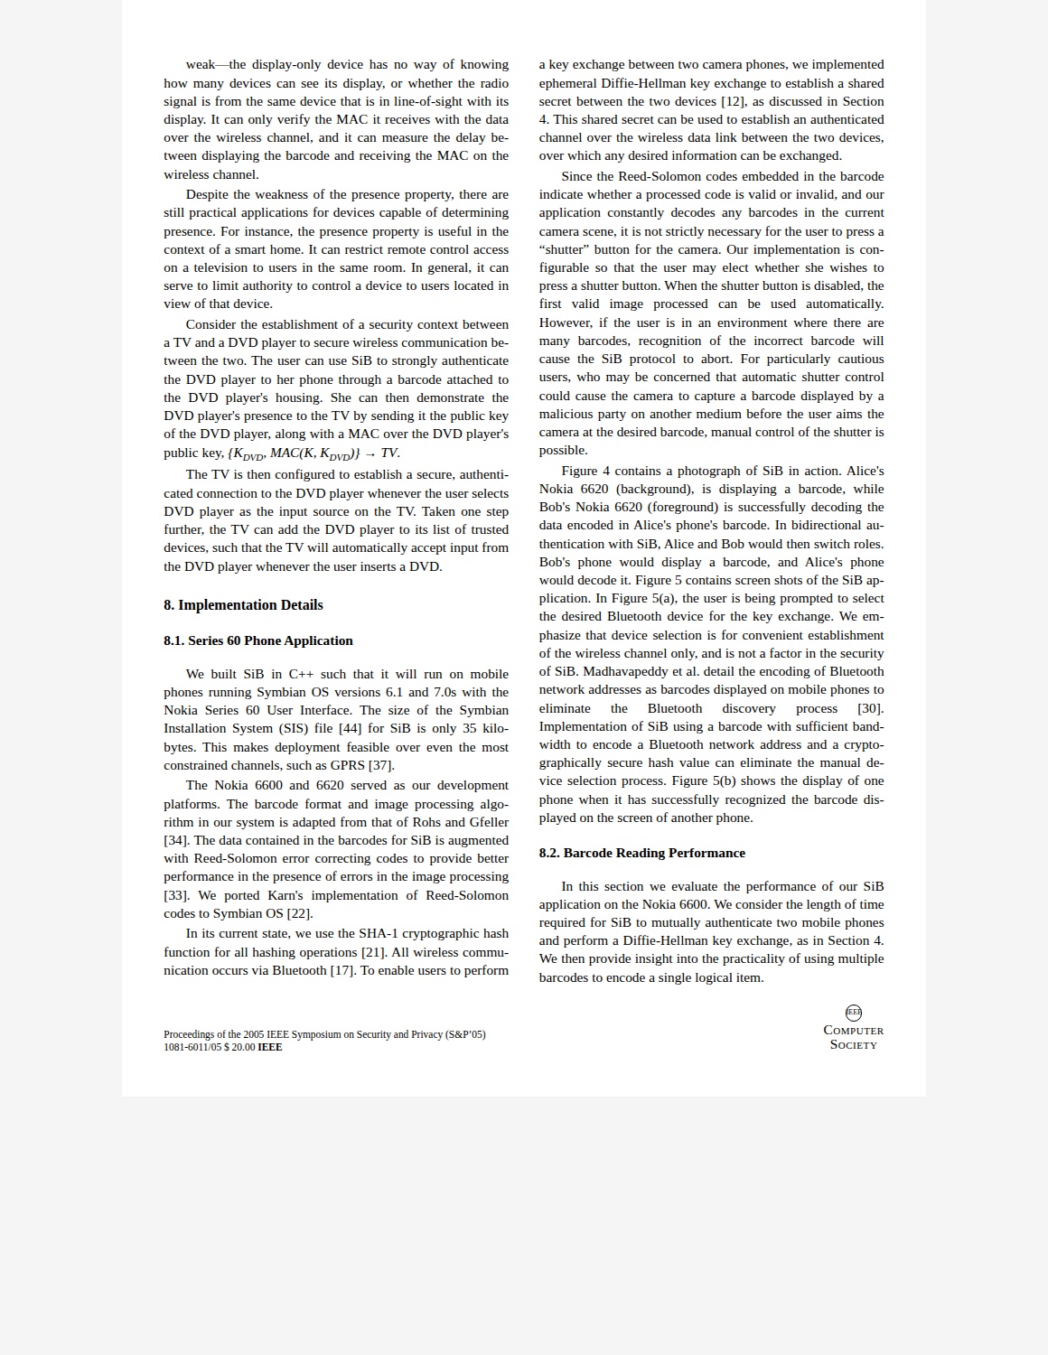weak—the display-only device has no way of knowing how many devices can see its display, or whether the radio signal is from the same device that is in line-of-sight with its display. It can only verify the MAC it receives with the data over the wireless channel, and it can measure the delay between displaying the barcode and receiving the MAC on the wireless channel.
Despite the weakness of the presence property, there are still practical applications for devices capable of determining presence. For instance, the presence property is useful in the context of a smart home. It can restrict remote control access on a television to users in the same room. In general, it can serve to limit authority to control a device to users located in view of that device.
Consider the establishment of a security context between a TV and a DVD player to secure wireless communication between the two. The user can use SiB to strongly authenticate the DVD player to her phone through a barcode attached to the DVD player's housing. She can then demonstrate the DVD player's presence to the TV by sending it the public key of the DVD player, along with a MAC over the DVD player's public key, {KDVD, MAC(K, KDVD)} → TV.
The TV is then configured to establish a secure, authenticated connection to the DVD player whenever the user selects DVD player as the input source on the TV. Taken one step further, the TV can add the DVD player to its list of trusted devices, such that the TV will automatically accept input from the DVD player whenever the user inserts a DVD.
8. Implementation Details
8.1. Series 60 Phone Application
We built SiB in C++ such that it will run on mobile phones running Symbian OS versions 6.1 and 7.0s with the Nokia Series 60 User Interface. The size of the Symbian Installation System (SIS) file [44] for SiB is only 35 kilobytes. This makes deployment feasible over even the most constrained channels, such as GPRS [37].
The Nokia 6600 and 6620 served as our development platforms. The barcode format and image processing algorithm in our system is adapted from that of Rohs and Gfeller [34]. The data contained in the barcodes for SiB is augmented with Reed-Solomon error correcting codes to provide better performance in the presence of errors in the image processing [33]. We ported Karn's implementation of Reed-Solomon codes to Symbian OS [22].
In its current state, we use the SHA-1 cryptographic hash function for all hashing operations [21]. All wireless communication occurs via Bluetooth [17]. To enable users to perform a key exchange between two camera phones, we implemented ephemeral Diffie-Hellman key exchange to establish a shared secret between the two devices [12], as discussed in Section 4. This shared secret can be used to establish an authenticated channel over the wireless data link between the two devices, over which any desired information can be exchanged.
Since the Reed-Solomon codes embedded in the barcode indicate whether a processed code is valid or invalid, and our application constantly decodes any barcodes in the current camera scene, it is not strictly necessary for the user to press a “shutter” button for the camera. Our implementation is configurable so that the user may elect whether she wishes to press a shutter button. When the shutter button is disabled, the first valid image processed can be used automatically. However, if the user is in an environment where there are many barcodes, recognition of the incorrect barcode will cause the SiB protocol to abort. For particularly cautious users, who may be concerned that automatic shutter control could cause the camera to capture a barcode displayed by a malicious party on another medium before the user aims the camera at the desired barcode, manual control of the shutter is possible.
Figure 4 contains a photograph of SiB in action. Alice's Nokia 6620 (background), is displaying a barcode, while Bob's Nokia 6620 (foreground) is successfully decoding the data encoded in Alice's phone's barcode. In bidirectional authentication with SiB, Alice and Bob would then switch roles. Bob's phone would display a barcode, and Alice's phone would decode it. Figure 5 contains screen shots of the SiB application. In Figure 5(a), the user is being prompted to select the desired Bluetooth device for the key exchange. We emphasize that device selection is for convenient establishment of the wireless channel only, and is not a factor in the security of SiB. Madhavapeddy et al. detail the encoding of Bluetooth network addresses as barcodes displayed on mobile phones to eliminate the Bluetooth discovery process [30]. Implementation of SiB using a barcode with sufficient bandwidth to encode a Bluetooth network address and a cryptographically secure hash value can eliminate the manual device selection process. Figure 5(b) shows the display of one phone when it has successfully recognized the barcode displayed on the screen of another phone.
8.2. Barcode Reading Performance
In this section we evaluate the performance of our SiB application on the Nokia 6600. We consider the length of time required for SiB to mutually authenticate two mobile phones and perform a Diffie-Hellman key exchange, as in Section 4. We then provide insight into the practicality of using multiple barcodes to encode a single logical item.
IEEE Computer Society
Proceedings of the 2005 IEEE Symposium on Security and Privacy (S&P’05)
1081-6011/05 $ 20.00 IEEE